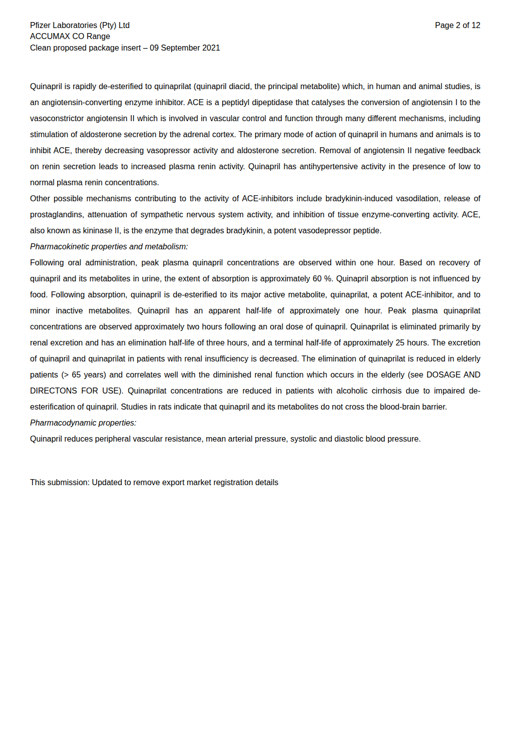Pfizer Laboratories (Pty) Ltd
ACCUMAX CO Range
Clean proposed package insert – 09 September 2021
Page 2 of 12
Quinapril is rapidly de-esterified to quinaprilat (quinapril diacid, the principal metabolite) which, in human and animal studies, is an angiotensin-converting enzyme inhibitor. ACE is a peptidyl dipeptidase that catalyses the conversion of angiotensin I to the vasoconstrictor angiotensin II which is involved in vascular control and function through many different mechanisms, including stimulation of aldosterone secretion by the adrenal cortex. The primary mode of action of quinapril in humans and animals is to inhibit ACE, thereby decreasing vasopressor activity and aldosterone secretion. Removal of angiotensin II negative feedback on renin secretion leads to increased plasma renin activity. Quinapril has antihypertensive activity in the presence of low to normal plasma renin concentrations.
Other possible mechanisms contributing to the activity of ACE-inhibitors include bradykinin-induced vasodilation, release of prostaglandins, attenuation of sympathetic nervous system activity, and inhibition of tissue enzyme-converting activity. ACE, also known as kininase II, is the enzyme that degrades bradykinin, a potent vasodepressor peptide.
Pharmacokinetic properties and metabolism:
Following oral administration, peak plasma quinapril concentrations are observed within one hour. Based on recovery of quinapril and its metabolites in urine, the extent of absorption is approximately 60 %. Quinapril absorption is not influenced by food. Following absorption, quinapril is de-esterified to its major active metabolite, quinaprilat, a potent ACE-inhibitor, and to minor inactive metabolites. Quinapril has an apparent half-life of approximately one hour. Peak plasma quinaprilat concentrations are observed approximately two hours following an oral dose of quinapril. Quinaprilat is eliminated primarily by renal excretion and has an elimination half-life of three hours, and a terminal half-life of approximately 25 hours. The excretion of quinapril and quinaprilat in patients with renal insufficiency is decreased. The elimination of quinaprilat is reduced in elderly patients (> 65 years) and correlates well with the diminished renal function which occurs in the elderly (see DOSAGE AND DIRECTONS FOR USE). Quinaprilat concentrations are reduced in patients with alcoholic cirrhosis due to impaired de-esterification of quinapril. Studies in rats indicate that quinapril and its metabolites do not cross the blood-brain barrier.
Pharmacodynamic properties:
Quinapril reduces peripheral vascular resistance, mean arterial pressure, systolic and diastolic blood pressure.
This submission: Updated to remove export market registration details